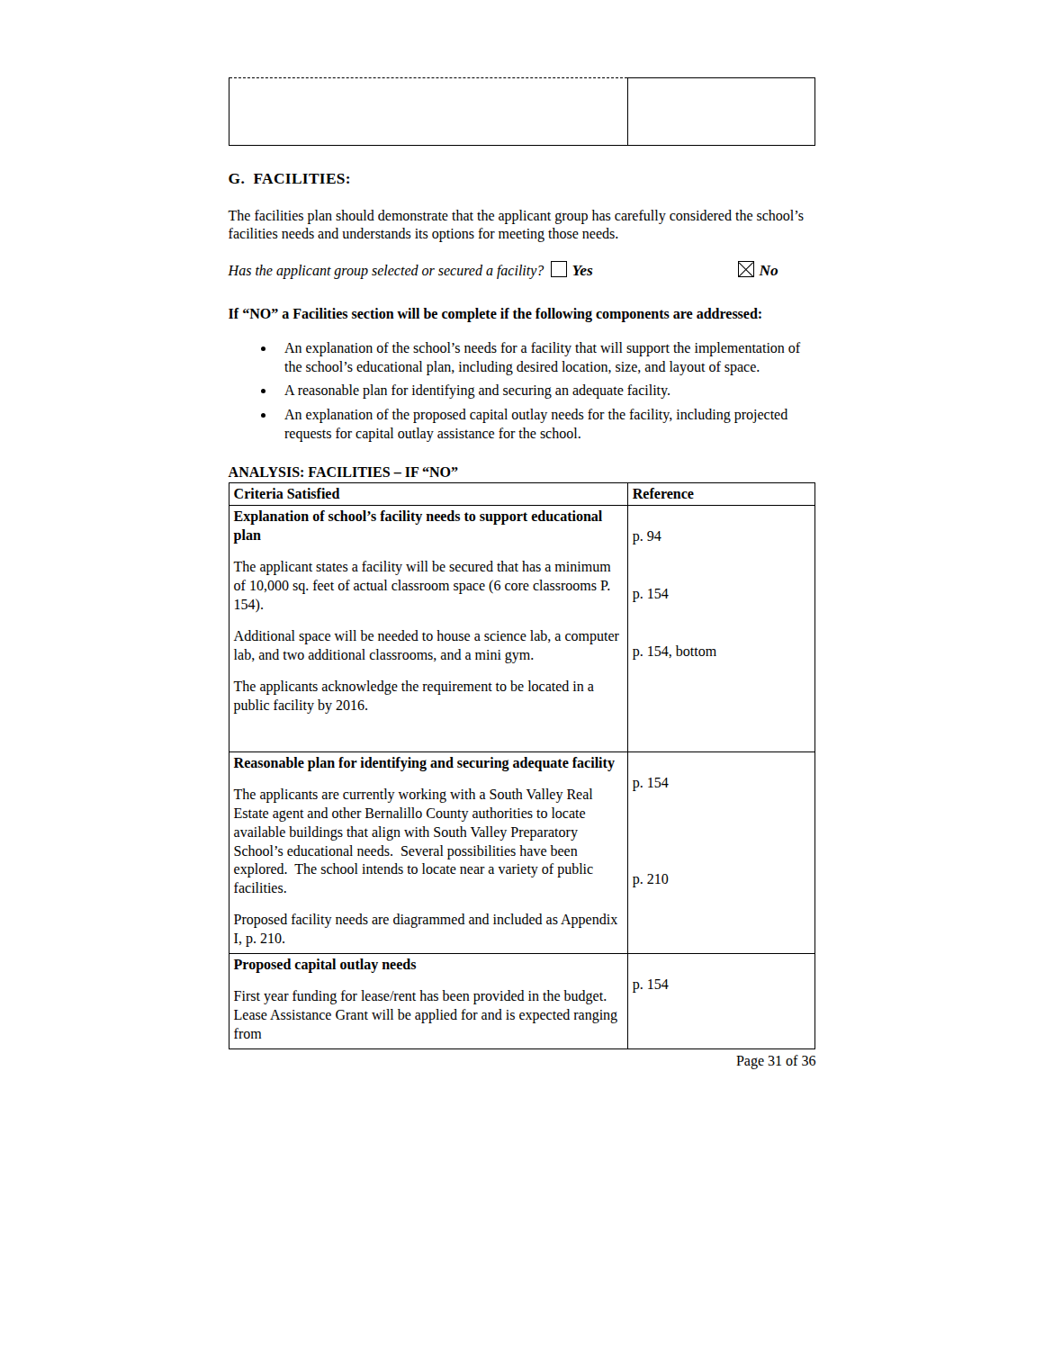G. FACILITIES:
The facilities plan should demonstrate that the applicant group has carefully considered the school’s facilities needs and understands its options for meeting those needs.
Has the applicant group selected or secured a facility? Yes No
If “NO” a Facilities section will be complete if the following components are addressed:
An explanation of the school’s needs for a facility that will support the implementation of the school’s educational plan, including desired location, size, and layout of space.
A reasonable plan for identifying and securing an adequate facility.
An explanation of the proposed capital outlay needs for the facility, including projected requests for capital outlay assistance for the school.
ANALYSIS: FACILITIES – IF “NO”
| Criteria Satisfied | Reference |
| --- | --- |
| Explanation of school’s facility needs to support educational plan The applicant states a facility will be secured that has a minimum of 10,000 sq. feet of actual classroom space (6 core classrooms P. 154). Additional space will be needed to house a science lab, a computer lab, and two additional classrooms, and a mini gym. The applicants acknowledge the requirement to be located in a public facility by 2016. | p. 94 p. 154 p. 154, bottom |
| Reasonable plan for identifying and securing adequate facility The applicants are currently working with a South Valley Real Estate agent and other Bernalillo County authorities to locate available buildings that align with South Valley Preparatory School’s educational needs. Several possibilities have been explored. The school intends to locate near a variety of public facilities. Proposed facility needs are diagrammed and included as Appendix I, p. 210. | p. 154 p. 210 |
| Proposed capital outlay needs First year funding for lease/rent has been provided in the budget. Lease Assistance Grant will be applied for and is expected ranging from | p. 154 |
Page 31 of 36